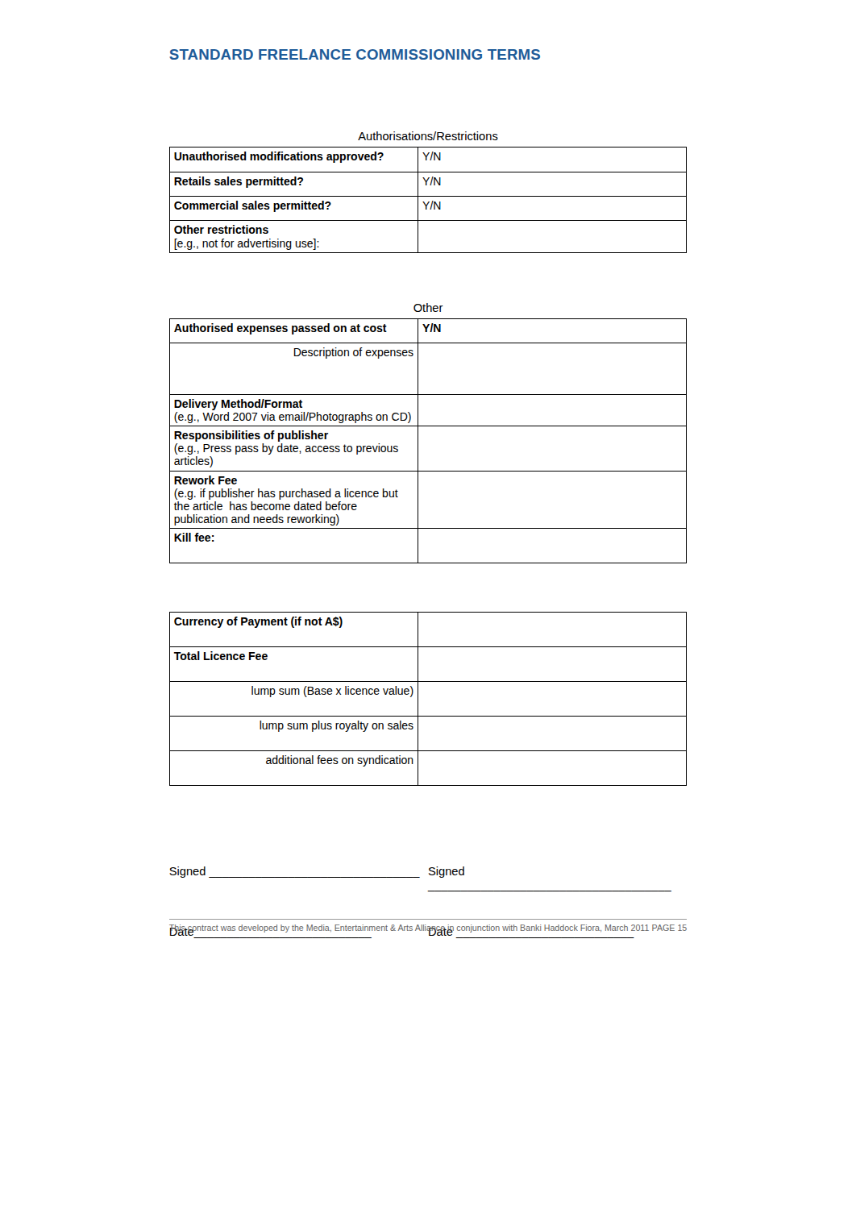STANDARD FREELANCE COMMISSIONING TERMS
Authorisations/Restrictions
| Unauthorised modifications approved? | Y/N |
| Retails sales permitted? | Y/N |
| Commercial sales permitted? | Y/N |
| Other restrictions [e.g., not for advertising use]: | |
Other
| Authorised expenses passed on at cost | Y/N |
| Description of expenses | |
| Delivery Method/Format (e.g., Word 2007 via email/Photographs on CD) | |
| Responsibilities of publisher (e.g., Press pass by date, access to previous articles) | |
| Rework Fee (e.g. if publisher has purchased a licence but the article has become dated before publication and needs reworking) | |
| Kill fee: | |
| Currency of Payment (if not A$) | |
| Total Licence Fee | |
| lump sum (Base x licence value) | |
| lump sum plus royalty on sales | |
| additional fees on syndication | |
Signed ________________________________
Signed _____________________________________
Date___________________________
Date ___________________________
This contract was developed by the Media, Entertainment & Arts Alliance in conjunction with Banki Haddock Fiora, March 2011
PAGE 15